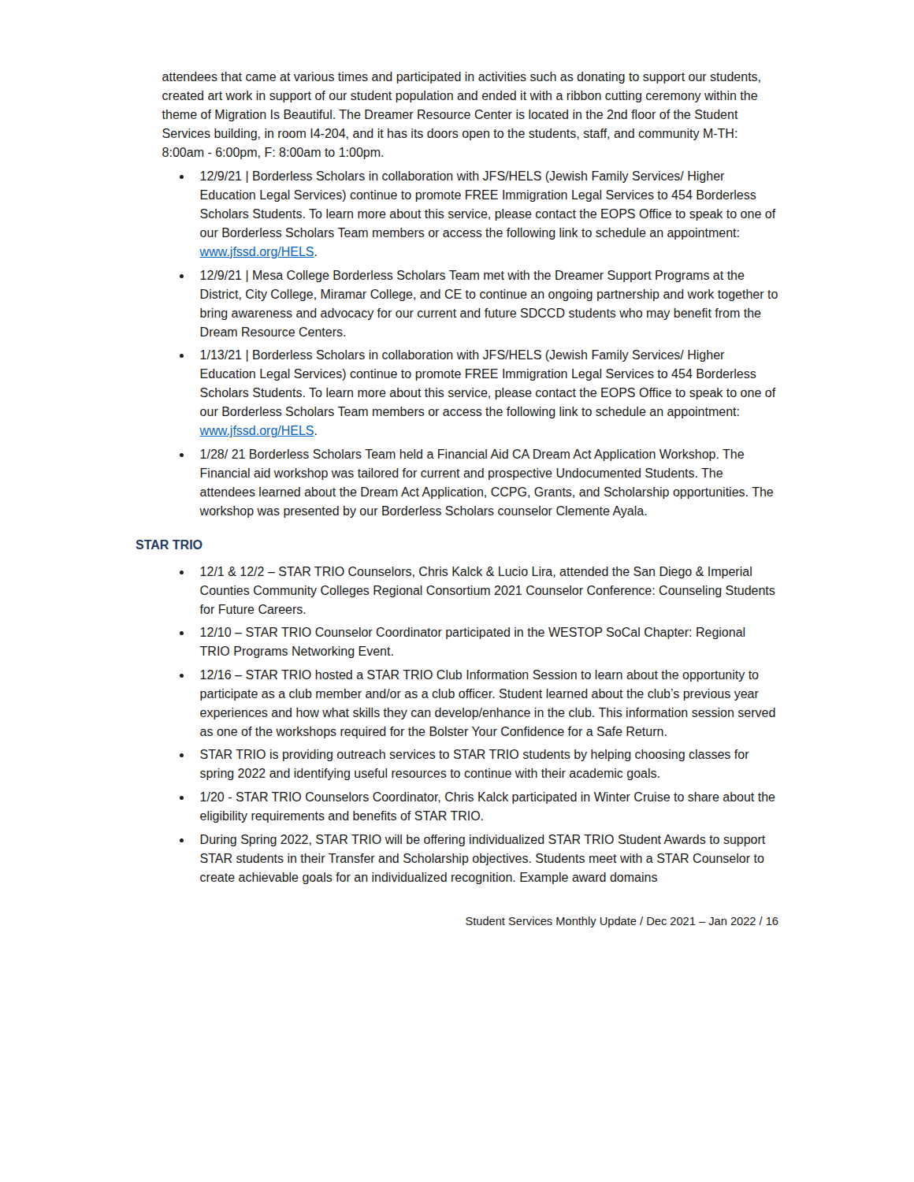attendees that came at various times and participated in activities such as donating to support our students, created art work in support of our student population and ended it with a ribbon cutting ceremony within the theme of Migration Is Beautiful. The Dreamer Resource Center is located in the 2nd floor of the Student Services building, in room I4-204, and it has its doors open to the students, staff, and community M-TH: 8:00am - 6:00pm, F: 8:00am to 1:00pm.
12/9/21 | Borderless Scholars in collaboration with JFS/HELS (Jewish Family Services/ Higher Education Legal Services) continue to promote FREE Immigration Legal Services to 454 Borderless Scholars Students. To learn more about this service, please contact the EOPS Office to speak to one of our Borderless Scholars Team members or access the following link to schedule an appointment: www.jfssd.org/HELS.
12/9/21 | Mesa College Borderless Scholars Team met with the Dreamer Support Programs at the District, City College, Miramar College, and CE to continue an ongoing partnership and work together to bring awareness and advocacy for our current and future SDCCD students who may benefit from the Dream Resource Centers.
1/13/21 | Borderless Scholars in collaboration with JFS/HELS (Jewish Family Services/ Higher Education Legal Services) continue to promote FREE Immigration Legal Services to 454 Borderless Scholars Students. To learn more about this service, please contact the EOPS Office to speak to one of our Borderless Scholars Team members or access the following link to schedule an appointment: www.jfssd.org/HELS.
1/28/ 21 Borderless Scholars Team held a Financial Aid CA Dream Act Application Workshop. The Financial aid workshop was tailored for current and prospective Undocumented Students. The attendees learned about the Dream Act Application, CCPG, Grants, and Scholarship opportunities. The workshop was presented by our Borderless Scholars counselor Clemente Ayala.
STAR TRIO
12/1 & 12/2 – STAR TRIO Counselors, Chris Kalck & Lucio Lira, attended the San Diego & Imperial Counties Community Colleges Regional Consortium 2021 Counselor Conference: Counseling Students for Future Careers.
12/10 – STAR TRIO Counselor Coordinator participated in the WESTOP SoCal Chapter: Regional TRIO Programs Networking Event.
12/16 – STAR TRIO hosted a STAR TRIO Club Information Session to learn about the opportunity to participate as a club member and/or as a club officer. Student learned about the club’s previous year experiences and how what skills they can develop/enhance in the club. This information session served as one of the workshops required for the Bolster Your Confidence for a Safe Return.
STAR TRIO is providing outreach services to STAR TRIO students by helping choosing classes for spring 2022 and identifying useful resources to continue with their academic goals.
1/20 - STAR TRIO Counselors Coordinator, Chris Kalck participated in Winter Cruise to share about the eligibility requirements and benefits of STAR TRIO.
During Spring 2022, STAR TRIO will be offering individualized STAR TRIO Student Awards to support STAR students in their Transfer and Scholarship objectives. Students meet with a STAR Counselor to create achievable goals for an individualized recognition. Example award domains
Student Services Monthly Update / Dec 2021 – Jan 2022 / 16